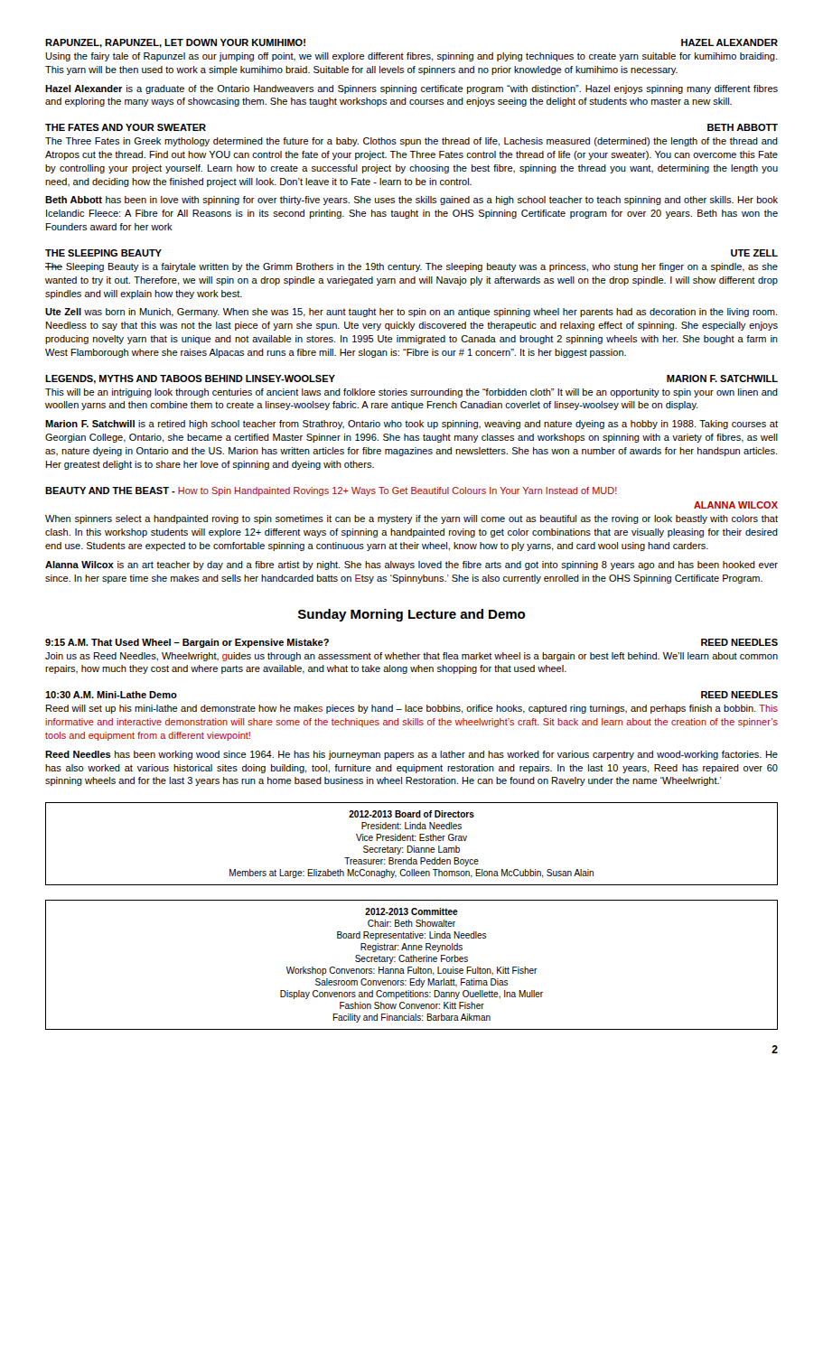RAPUNZEL, RAPUNZEL, LET DOWN YOUR KUMIHIMO! HAZEL ALEXANDER
Using the fairy tale of Rapunzel as our jumping off point, we will explore different fibres, spinning and plying techniques to create yarn suitable for kumihimo braiding. This yarn will be then used to work a simple kumihimo braid. Suitable for all levels of spinners and no prior knowledge of kumihimo is necessary.
Hazel Alexander is a graduate of the Ontario Handweavers and Spinners spinning certificate program “with distinction”. Hazel enjoys spinning many different fibres and exploring the many ways of showcasing them. She has taught workshops and courses and enjoys seeing the delight of students who master a new skill.
THE FATES AND YOUR SWEATER BETH ABBOTT
The Three Fates in Greek mythology determined the future for a baby. Clothos spun the thread of life, Lachesis measured (determined) the length of the thread and Atropos cut the thread. Find out how YOU can control the fate of your project. The Three Fates control the thread of life (or your sweater). You can overcome this Fate by controlling your project yourself. Learn how to create a successful project by choosing the best fibre, spinning the thread you want, determining the length you need, and deciding how the finished project will look. Don’t leave it to Fate - learn to be in control.
Beth Abbott has been in love with spinning for over thirty-five years. She uses the skills gained as a high school teacher to teach spinning and other skills. Her book Icelandic Fleece: A Fibre for All Reasons is in its second printing. She has taught in the OHS Spinning Certificate program for over 20 years. Beth has won the Founders award for her work
THE SLEEPING BEAUTY UTE ZELL
The Sleeping Beauty is a fairytale written by the Grimm Brothers in the 19th century. The sleeping beauty was a princess, who stung her finger on a spindle, as she wanted to try it out. Therefore, we will spin on a drop spindle a variegated yarn and will Navajo ply it afterwards as well on the drop spindle. I will show different drop spindles and will explain how they work best.
Ute Zell was born in Munich, Germany. When she was 15, her aunt taught her to spin on an antique spinning wheel her parents had as decoration in the living room. Needless to say that this was not the last piece of yarn she spun. Ute very quickly discovered the therapeutic and relaxing effect of spinning. She especially enjoys producing novelty yarn that is unique and not available in stores. In 1995 Ute immigrated to Canada and brought 2 spinning wheels with her. She bought a farm in West Flamborough where she raises Alpacas and runs a fibre mill. Her slogan is: “Fibre is our # 1 concern”. It is her biggest passion.
LEGENDS, MYTHS AND TABOOS BEHIND LINSEY-WOOLSEY MARION F. SATCHWILL
This will be an intriguing look through centuries of ancient laws and folklore stories surrounding the “forbidden cloth” It will be an opportunity to spin your own linen and woollen yarns and then combine them to create a linsey-woolsey fabric. A rare antique French Canadian coverlet of linsey-woolsey will be on display.
Marion F. Satchwill is a retired high school teacher from Strathroy, Ontario who took up spinning, weaving and nature dyeing as a hobby in 1988. Taking courses at Georgian College, Ontario, she became a certified Master Spinner in 1996. She has taught many classes and workshops on spinning with a variety of fibres, as well as, nature dyeing in Ontario and the US. Marion has written articles for fibre magazines and newsletters. She has won a number of awards for her handspun articles. Her greatest delight is to share her love of spinning and dyeing with others.
BEAUTY AND THE BEAST - How to Spin Handpainted Rovings 12+ Ways To Get Beautiful Colours In Your Yarn Instead of MUD!
ALANNA WILCOX
When spinners select a handpainted roving to spin sometimes it can be a mystery if the yarn will come out as beautiful as the roving or look beastly with colors that clash. In this workshop students will explore 12+ different ways of spinning a handpainted roving to get color combinations that are visually pleasing for their desired end use. Students are expected to be comfortable spinning a continuous yarn at their wheel, know how to ply yarns, and card wool using hand carders.
Alanna Wilcox is an art teacher by day and a fibre artist by night. She has always loved the fibre arts and got into spinning 8 years ago and has been hooked ever since. In her spare time she makes and sells her handcarded batts on Etsy as ‘Spinnybuns.’ She is also currently enrolled in the OHS Spinning Certificate Program.
Sunday Morning Lecture and Demo
9:15 A.M. That Used Wheel – Bargain or Expensive Mistake? REED NEEDLES
Join us as Reed Needles, Wheelwright, guides us through an assessment of whether that flea market wheel is a bargain or best left behind. We’ll learn about common repairs, how much they cost and where parts are available, and what to take along when shopping for that used wheel.
10:30 A.M. Mini-Lathe Demo REED NEEDLES
Reed will set up his mini-lathe and demonstrate how he makes pieces by hand – lace bobbins, orifice hooks, captured ring turnings, and perhaps finish a bobbin. This informative and interactive demonstration will share some of the techniques and skills of the wheelwright’s craft. Sit back and learn about the creation of the spinner’s tools and equipment from a different viewpoint!
Reed Needles has been working wood since 1964. He has his journeyman papers as a lather and has worked for various carpentry and wood-working factories. He has also worked at various historical sites doing building, tool, furniture and equipment restoration and repairs. In the last 10 years, Reed has repaired over 60 spinning wheels and for the last 3 years has run a home based business in wheel Restoration. He can be found on Ravelry under the name ‘Wheelwright.’
2012-2013 Board of Directors
President: Linda Needles
Vice President: Esther Grav
Secretary: Dianne Lamb
Treasurer: Brenda Pedden Boyce
Members at Large: Elizabeth McConaghy, Colleen Thomson, Elona McCubbin, Susan Alain
2012-2013 Committee
Chair: Beth Showalter
Board Representative: Linda Needles
Registrar: Anne Reynolds
Secretary: Catherine Forbes
Workshop Convenors: Hanna Fulton, Louise Fulton, Kitt Fisher
Salesroom Convenors: Edy Marlatt, Fatima Dias
Display Convenors and Competitions: Danny Ouellette, Ina Muller
Fashion Show Convenor: Kitt Fisher
Facility and Financials: Barbara Aikman
2